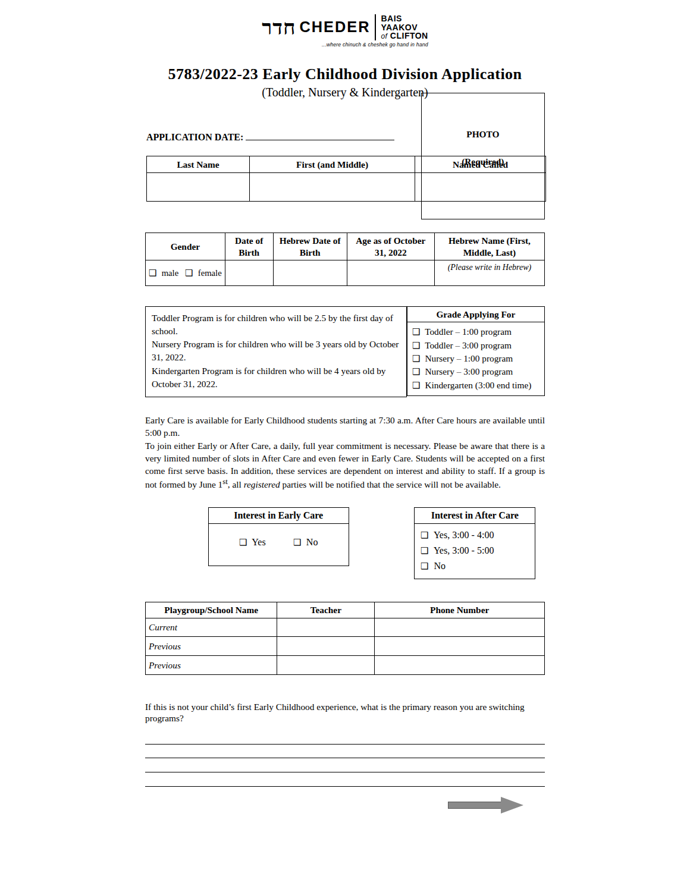| חדר | CHEDER | BAIS YAAKOV of CLIFTON |
| ...where chinuch & cheshek go hand in hand |
5783/2022-23 Early Childhood Division Application
(Toddler, Nursery & Kindergarten)
PHOTO
(Required)
APPLICATION DATE:
| Last Name | First (and Middle) | Named Called |
| --- | --- | --- |
| Gender | Date of Birth | Hebrew Date of Birth | Age as of October 31, 2022 | Hebrew Name (First, Middle, Last) |
| --- | --- | --- | --- | --- |
| ❑ male ❑ female | | | | (Please write in Hebrew) |
| Toddler Program is for children who will be 2.5 by the first day of school. Nursery Program is for children who will be 3 years old by October 31, 2022. Kindergarten Program is for children who will be 4 years old by October 31, 2022. | | Grade Applying For ❑ Toddler – 1:00 program ❑ Toddler – 3:00 program ❑ Nursery – 1:00 program ❑ Nursery – 3:00 program ❑ Kindergarten (3:00 end time) |
Early Care is available for Early Childhood students starting at 7:30 a.m. After Care hours are available until 5:00 p.m.
To join either Early or After Care, a daily, full year commitment is necessary. Please be aware that there is a very limited number of slots in After Care and even fewer in Early Care. Students will be accepted on a first come first serve basis. In addition, these services are dependent on interest and ability to staff. If a group is not formed by June 1st, all registered parties will be notified that the service will not be available.
| | Interest in Early Care ❑ Yes ❑ No | | Interest in After Care ❑ Yes, 3:00 - 4:00 ❑ Yes, 3:00 - 5:00 ❑ No | |
| Playgroup/School Name | Teacher | Phone Number |
| --- | --- | --- |
| Current | | |
| Previous | | |
| Previous | | |
If this is not your child’s first Early Childhood experience, what is the primary reason you are switching programs?